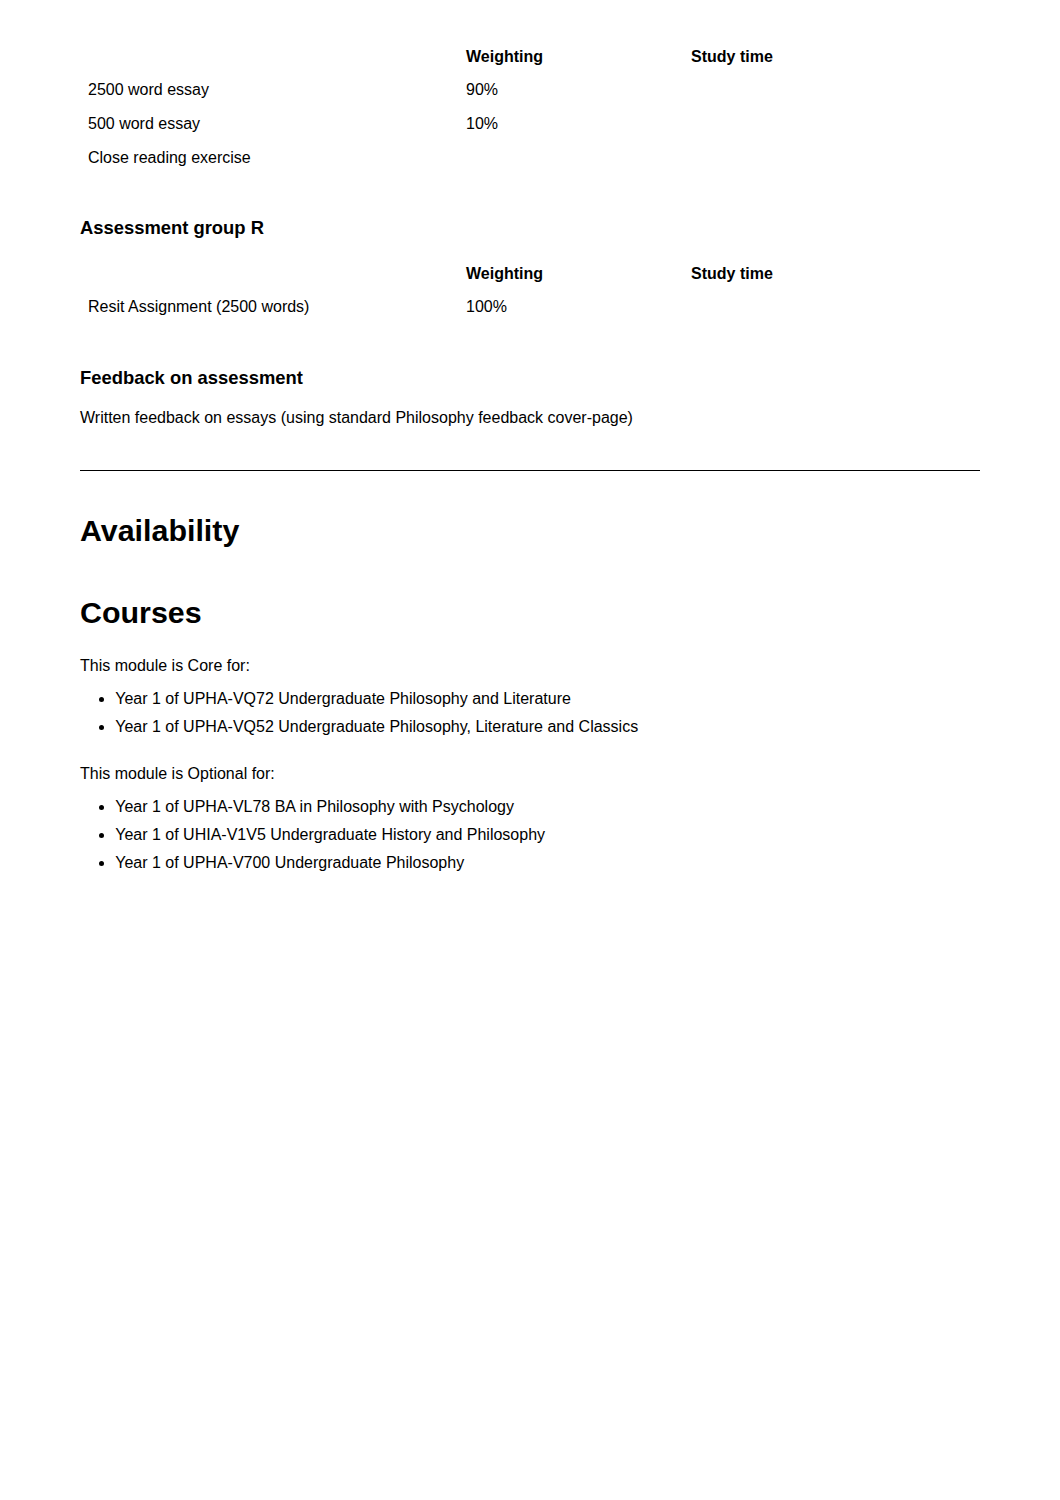| | Weighting | Study time |
| --- | --- | --- |
| 2500 word essay | 90% | |
| 500 word essay | 10% | |
| Close reading exercise | | |
Assessment group R
| | Weighting | Study time |
| --- | --- | --- |
| Resit Assignment (2500 words) | 100% | |
Feedback on assessment
Written feedback on essays (using standard Philosophy feedback cover-page)
Availability
Courses
This module is Core for:
Year 1 of UPHA-VQ72 Undergraduate Philosophy and Literature
Year 1 of UPHA-VQ52 Undergraduate Philosophy, Literature and Classics
This module is Optional for:
Year 1 of UPHA-VL78 BA in Philosophy with Psychology
Year 1 of UHIA-V1V5 Undergraduate History and Philosophy
Year 1 of UPHA-V700 Undergraduate Philosophy